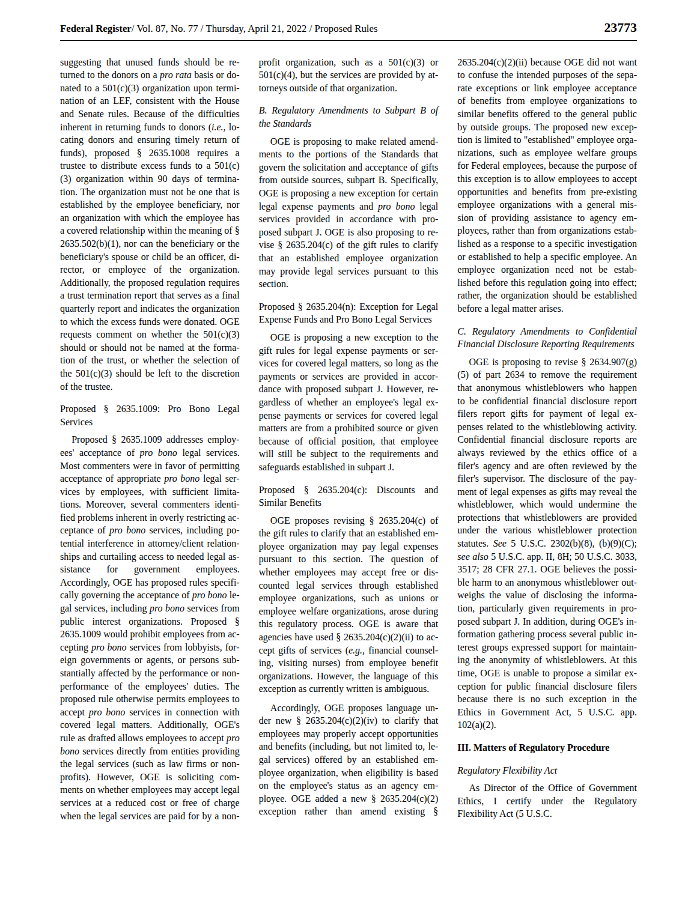Federal Register/ Vol. 87, No. 77 / Thursday, April 21, 2022 / Proposed Rules
23773
suggesting that unused funds should be returned to the donors on a pro rata basis or donated to a 501(c)(3) organization upon termination of an LEF, consistent with the House and Senate rules. Because of the difficulties inherent in returning funds to donors (i.e., locating donors and ensuring timely return of funds), proposed § 2635.1008 requires a trustee to distribute excess funds to a 501(c)(3) organization within 90 days of termination. The organization must not be one that is established by the employee beneficiary, nor an organization with which the employee has a covered relationship within the meaning of § 2635.502(b)(1), nor can the beneficiary or the beneficiary's spouse or child be an officer, director, or employee of the organization. Additionally, the proposed regulation requires a trust termination report that serves as a final quarterly report and indicates the organization to which the excess funds were donated. OGE requests comment on whether the 501(c)(3) should or should not be named at the formation of the trust, or whether the selection of the 501(c)(3) should be left to the discretion of the trustee.
Proposed § 2635.1009: Pro Bono Legal Services
Proposed § 2635.1009 addresses employees' acceptance of pro bono legal services. Most commenters were in favor of permitting acceptance of appropriate pro bono legal services by employees, with sufficient limitations. Moreover, several commenters identified problems inherent in overly restricting acceptance of pro bono services, including potential interference in attorney/client relationships and curtailing access to needed legal assistance for government employees. Accordingly, OGE has proposed rules specifically governing the acceptance of pro bono legal services, including pro bono services from public interest organizations. Proposed § 2635.1009 would prohibit employees from accepting pro bono services from lobbyists, foreign governments or agents, or persons substantially affected by the performance or nonperformance of the employees' duties. The proposed rule otherwise permits employees to accept pro bono services in connection with covered legal matters. Additionally, OGE's rule as drafted allows employees to accept pro bono services directly from entities providing the legal services (such as law firms or nonprofits). However, OGE is soliciting comments on whether employees may accept legal services at a reduced cost or free of charge when the legal services are paid for by a nonprofit organization, such as a 501(c)(3) or 501(c)(4), but the services are provided by attorneys outside of that organization.
B. Regulatory Amendments to Subpart B of the Standards
OGE is proposing to make related amendments to the portions of the Standards that govern the solicitation and acceptance of gifts from outside sources, subpart B. Specifically, OGE is proposing a new exception for certain legal expense payments and pro bono legal services provided in accordance with proposed subpart J. OGE is also proposing to revise § 2635.204(c) of the gift rules to clarify that an established employee organization may provide legal services pursuant to this section.
Proposed § 2635.204(n): Exception for Legal Expense Funds and Pro Bono Legal Services
OGE is proposing a new exception to the gift rules for legal expense payments or services for covered legal matters, so long as the payments or services are provided in accordance with proposed subpart J. However, regardless of whether an employee's legal expense payments or services for covered legal matters are from a prohibited source or given because of official position, that employee will still be subject to the requirements and safeguards established in subpart J.
Proposed § 2635.204(c): Discounts and Similar Benefits
OGE proposes revising § 2635.204(c) of the gift rules to clarify that an established employee organization may pay legal expenses pursuant to this section. The question of whether employees may accept free or discounted legal services through established employee organizations, such as unions or employee welfare organizations, arose during this regulatory process. OGE is aware that agencies have used § 2635.204(c)(2)(ii) to accept gifts of services (e.g., financial counseling, visiting nurses) from employee benefit organizations. However, the language of this exception as currently written is ambiguous.
Accordingly, OGE proposes language under new § 2635.204(c)(2)(iv) to clarify that employees may properly accept opportunities and benefits (including, but not limited to, legal services) offered by an established employee organization, when eligibility is based on the employee's status as an agency employee. OGE added a new § 2635.204(c)(2) exception rather than amend existing § 2635.204(c)(2)(ii) because OGE did not want to confuse the intended purposes of the separate exceptions or link employee acceptance of benefits from employee organizations to similar benefits offered to the general public by outside groups. The proposed new exception is limited to "established" employee organizations, such as employee welfare groups for Federal employees, because the purpose of this exception is to allow employees to accept opportunities and benefits from pre-existing employee organizations with a general mission of providing assistance to agency employees, rather than from organizations established as a response to a specific investigation or established to help a specific employee. An employee organization need not be established before this regulation going into effect; rather, the organization should be established before a legal matter arises.
C. Regulatory Amendments to Confidential Financial Disclosure Reporting Requirements
OGE is proposing to revise § 2634.907(g)(5) of part 2634 to remove the requirement that anonymous whistleblowers who happen to be confidential financial disclosure report filers report gifts for payment of legal expenses related to the whistleblowing activity. Confidential financial disclosure reports are always reviewed by the ethics office of a filer's agency and are often reviewed by the filer's supervisor. The disclosure of the payment of legal expenses as gifts may reveal the whistleblower, which would undermine the protections that whistleblowers are provided under the various whistleblower protection statutes. See 5 U.S.C. 2302(b)(8), (b)(9)(C); see also 5 U.S.C. app. II, 8H; 50 U.S.C. 3033, 3517; 28 CFR 27.1. OGE believes the possible harm to an anonymous whistleblower outweighs the value of disclosing the information, particularly given requirements in proposed subpart J. In addition, during OGE's information gathering process several public interest groups expressed support for maintaining the anonymity of whistleblowers. At this time, OGE is unable to propose a similar exception for public financial disclosure filers because there is no such exception in the Ethics in Government Act, 5 U.S.C. app. 102(a)(2).
III. Matters of Regulatory Procedure
Regulatory Flexibility Act
As Director of the Office of Government Ethics, I certify under the Regulatory Flexibility Act (5 U.S.C.